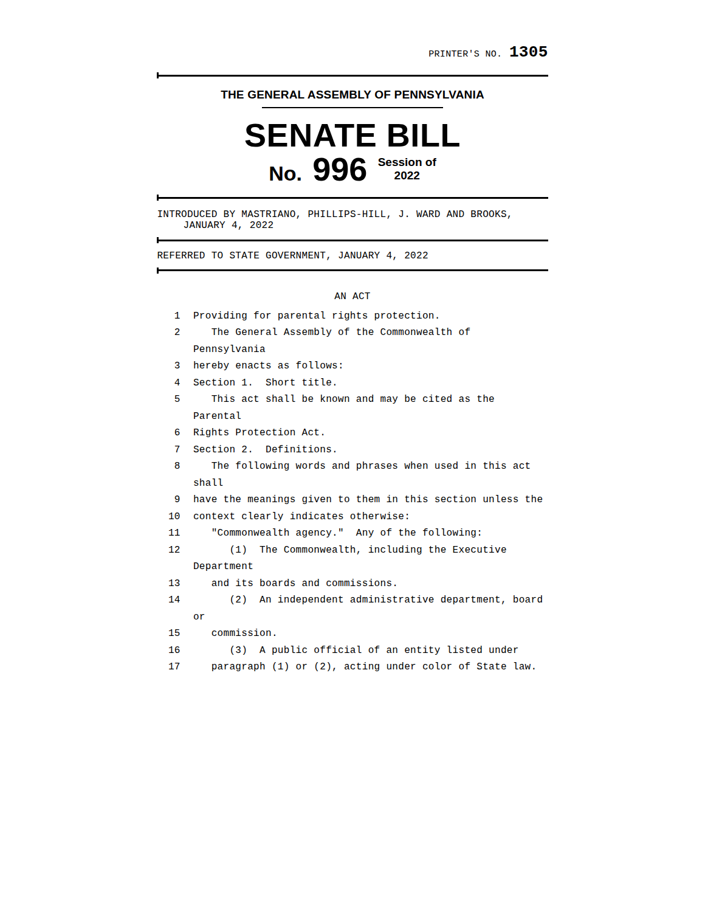PRINTER'S NO. 1305
THE GENERAL ASSEMBLY OF PENNSYLVANIA
SENATE BILL
No. 996 Session of
2022
INTRODUCED BY MASTRIANO, PHILLIPS-HILL, J. WARD AND BROOKS, JANUARY 4, 2022
REFERRED TO STATE GOVERNMENT, JANUARY 4, 2022
AN ACT
Providing for parental rights protection.
The General Assembly of the Commonwealth of Pennsylvania
hereby enacts as follows:
Section 1. Short title.
This act shall be known and may be cited as the Parental
Rights Protection Act.
Section 2. Definitions.
The following words and phrases when used in this act shall
have the meanings given to them in this section unless the
context clearly indicates otherwise:
"Commonwealth agency." Any of the following:
(1) The Commonwealth, including the Executive Department
and its boards and commissions.
(2) An independent administrative department, board or
commission.
(3) A public official of an entity listed under
paragraph (1) or (2), acting under color of State law.